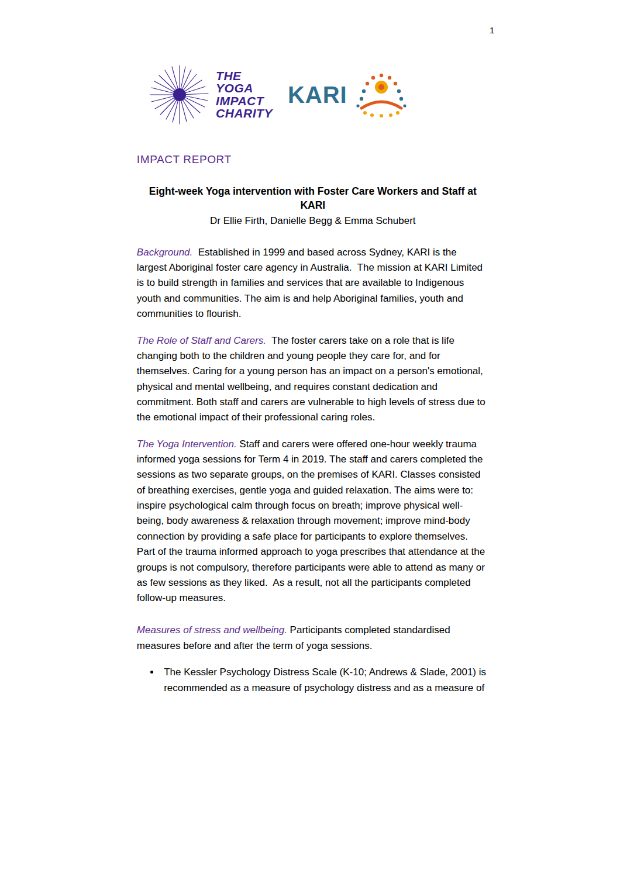1
THE
YOGA
IMPACT
CHARITY
KARI
IMPACT REPORT
Eight-week Yoga intervention with Foster Care Workers and Staff at KARI
Dr Ellie Firth, Danielle Begg & Emma Schubert
Background. Established in 1999 and based across Sydney, KARI is the largest Aboriginal foster care agency in Australia. The mission at KARI Limited is to build strength in families and services that are available to Indigenous youth and communities. The aim is and help Aboriginal families, youth and communities to flourish.
The Role of Staff and Carers. The foster carers take on a role that is life changing both to the children and young people they care for, and for themselves. Caring for a young person has an impact on a person's emotional, physical and mental wellbeing, and requires constant dedication and commitment. Both staff and carers are vulnerable to high levels of stress due to the emotional impact of their professional caring roles.
The Yoga Intervention. Staff and carers were offered one-hour weekly trauma informed yoga sessions for Term 4 in 2019. The staff and carers completed the sessions as two separate groups, on the premises of KARI. Classes consisted of breathing exercises, gentle yoga and guided relaxation. The aims were to: inspire psychological calm through focus on breath; improve physical well-being, body awareness & relaxation through movement; improve mind-body connection by providing a safe place for participants to explore themselves. Part of the trauma informed approach to yoga prescribes that attendance at the groups is not compulsory, therefore participants were able to attend as many or as few sessions as they liked. As a result, not all the participants completed follow-up measures.
Measures of stress and wellbeing. Participants completed standardised measures before and after the term of yoga sessions.
The Kessler Psychology Distress Scale (K-10; Andrews & Slade, 2001) is recommended as a measure of psychology distress and as a measure of